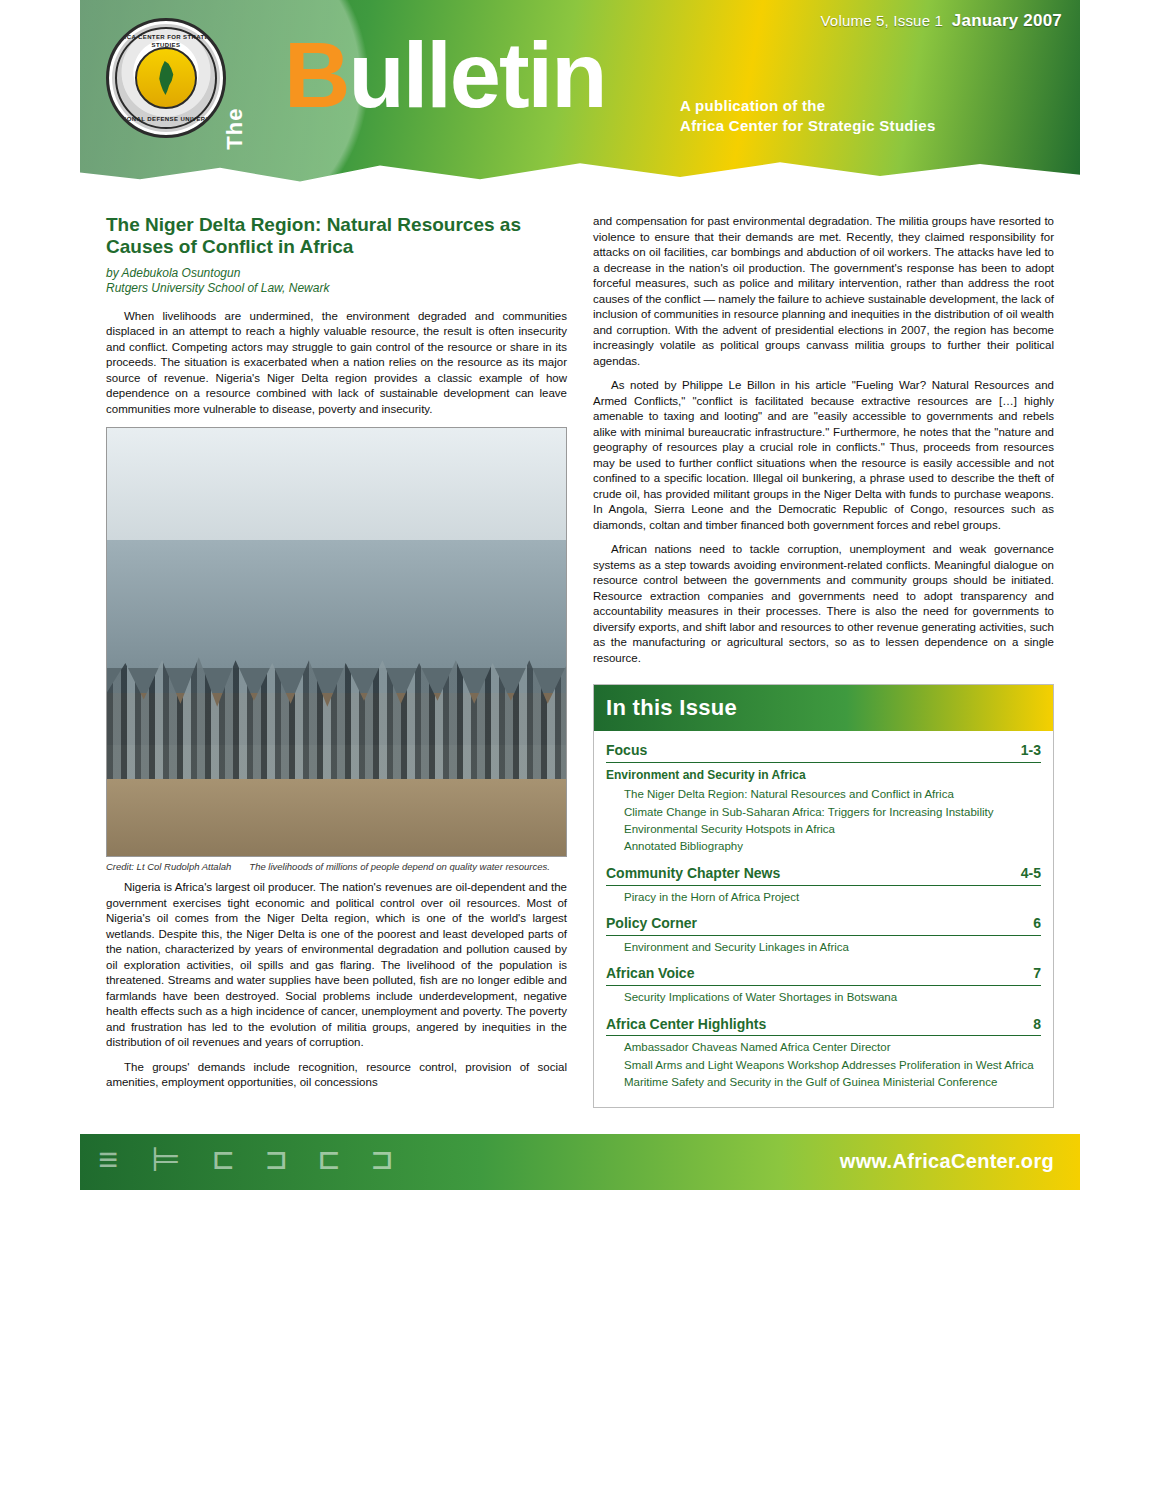Volume 5, Issue 1 January 2007
AFRICA CENTER FOR STRATEGIC STUDIES
NATIONAL DEFENSE UNIVERSITY
The
Bulletin
A publication of the
Africa Center for Strategic Studies
The Niger Delta Region: Natural Resources as Causes of Conflict in Africa
by Adebukola Osuntogun
Rutgers University School of Law, Newark
When livelihoods are undermined, the environment degraded and communities displaced in an attempt to reach a highly valuable resource, the result is often insecurity and conflict. Competing actors may struggle to gain control of the resource or share in its proceeds. The situation is exacerbated when a nation relies on the resource as its major source of revenue. Nigeria's Niger Delta region provides a classic example of how dependence on a resource combined with lack of sustainable development can leave communities more vulnerable to disease, poverty and insecurity.
Credit: Lt Col Rudolph Attalah The livelihoods of millions of people depend on quality water resources.
Nigeria is Africa's largest oil producer. The nation's revenues are oil-dependent and the government exercises tight economic and political control over oil resources. Most of Nigeria's oil comes from the Niger Delta region, which is one of the world's largest wetlands. Despite this, the Niger Delta is one of the poorest and least developed parts of the nation, characterized by years of environmental degradation and pollution caused by oil exploration activities, oil spills and gas flaring. The livelihood of the population is threatened. Streams and water supplies have been polluted, fish are no longer edible and farmlands have been destroyed. Social problems include underdevelopment, negative health effects such as a high incidence of cancer, unemployment and poverty. The poverty and frustration has led to the evolution of militia groups, angered by inequities in the distribution of oil revenues and years of corruption.
The groups' demands include recognition, resource control, provision of social amenities, employment opportunities, oil concessions
and compensation for past environmental degradation. The militia groups have resorted to violence to ensure that their demands are met. Recently, they claimed responsibility for attacks on oil facilities, car bombings and abduction of oil workers. The attacks have led to a decrease in the nation's oil production. The government's response has been to adopt forceful measures, such as police and military intervention, rather than address the root causes of the conflict — namely the failure to achieve sustainable development, the lack of inclusion of communities in resource planning and inequities in the distribution of oil wealth and corruption. With the advent of presidential elections in 2007, the region has become increasingly volatile as political groups canvass militia groups to further their political agendas.
As noted by Philippe Le Billon in his article "Fueling War? Natural Resources and Armed Conflicts," "conflict is facilitated because extractive resources are […] highly amenable to taxing and looting" and are "easily accessible to governments and rebels alike with minimal bureaucratic infrastructure." Furthermore, he notes that the "nature and geography of resources play a crucial role in conflicts." Thus, proceeds from resources may be used to further conflict situations when the resource is easily accessible and not confined to a specific location. Illegal oil bunkering, a phrase used to describe the theft of crude oil, has provided militant groups in the Niger Delta with funds to purchase weapons. In Angola, Sierra Leone and the Democratic Republic of Congo, resources such as diamonds, coltan and timber financed both government forces and rebel groups.
African nations need to tackle corruption, unemployment and weak governance systems as a step towards avoiding environment-related conflicts. Meaningful dialogue on resource control between the governments and community groups should be initiated. Resource extraction companies and governments need to adopt transparency and accountability measures in their processes. There is also the need for governments to diversify exports, and shift labor and resources to other revenue generating activities, such as the manufacturing or agricultural sectors, so as to lessen dependence on a single resource.
In this Issue
Focus 1-3
Environment and Security in Africa
The Niger Delta Region: Natural Resources and Conflict in Africa
Climate Change in Sub-Saharan Africa: Triggers for Increasing Instability
Environmental Security Hotspots in Africa
Annotated Bibliography
Community Chapter News 4-5
Piracy in the Horn of Africa Project
Policy Corner 6
Environment and Security Linkages in Africa
African Voice 7
Security Implications of Water Shortages in Botswana
Africa Center Highlights 8
Ambassador Chaveas Named Africa Center Director
Small Arms and Light Weapons Workshop Addresses Proliferation in West Africa
Maritime Safety and Security in the Gulf of Guinea Ministerial Conference
≡ ⊨ ⊏ ⊐ ⊏ ⊐
www.AfricaCenter.org